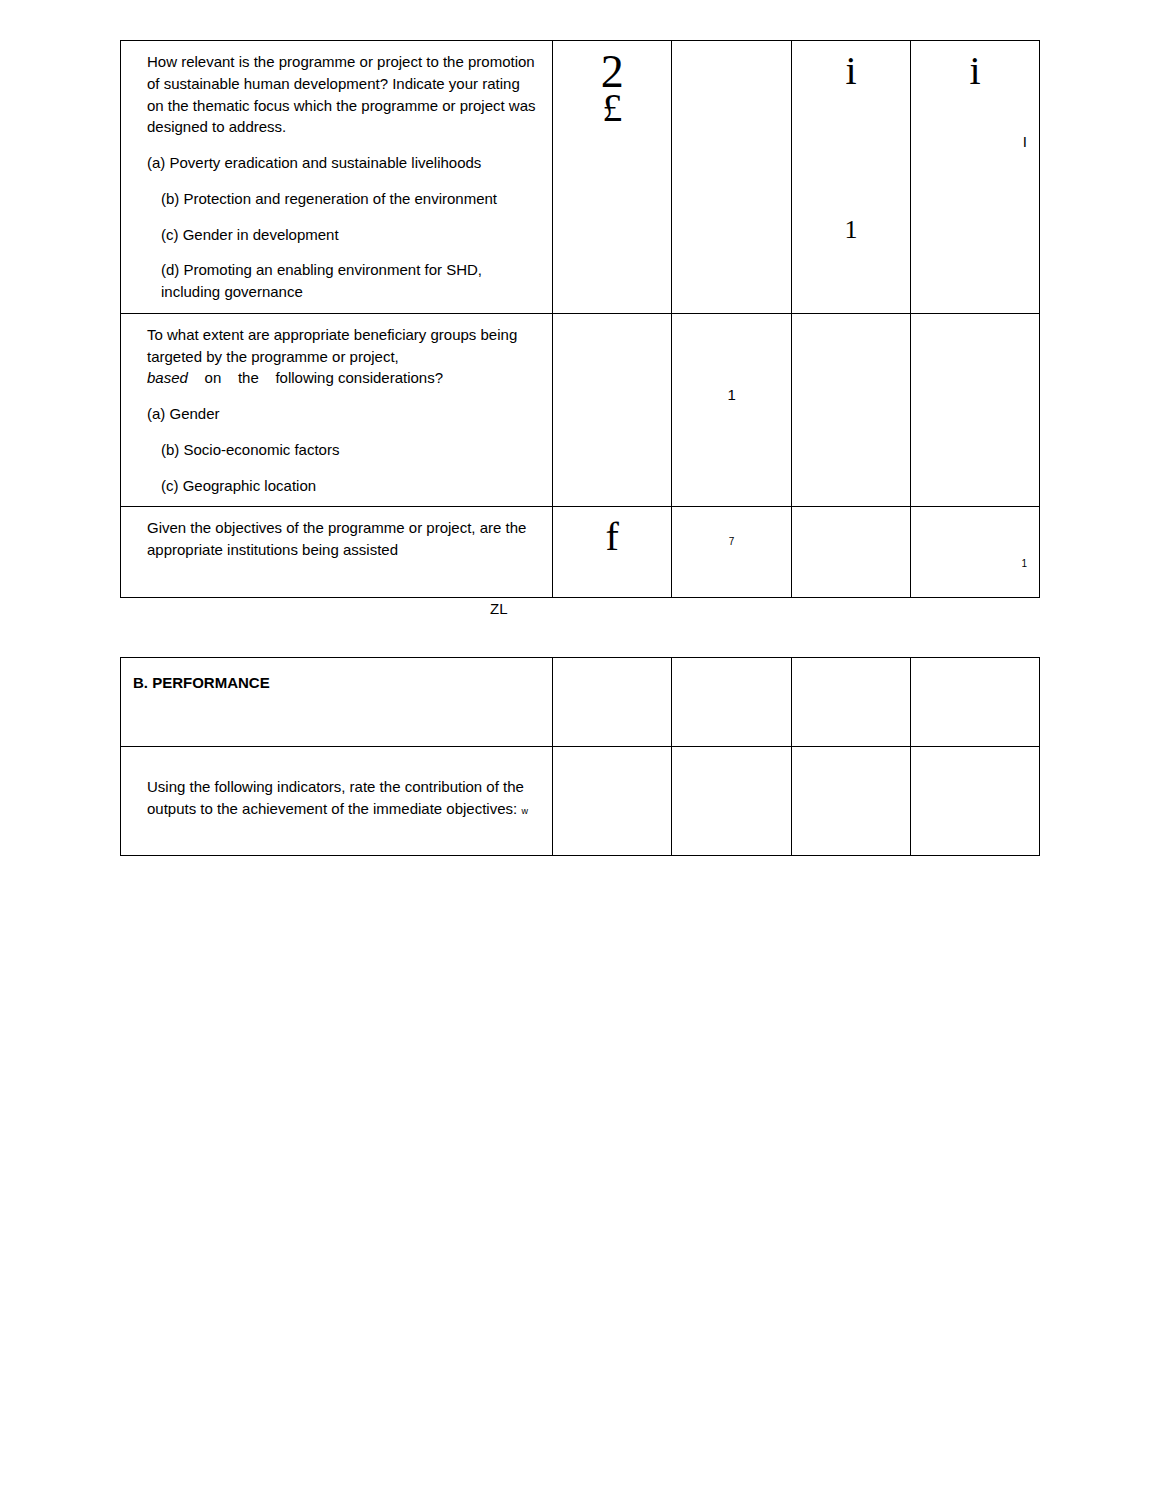| How relevant is the programme or project to the promotion of sustainable human development? Indicate your rating on the thematic focus which the programme or project was designed to address. (a) Poverty eradication and sustainable livelihoods (b) Protection and regeneration of the environment (c) Gender in development (d) Promoting an enabling environment for SHD, including governance | 2 £ | | i 1 | i I |
| To what extent are appropriate beneficiary groups being targeted by the programme or project, based on the following considerations? (a) Gender (b) Socio-economic factors (c) Geographic location | | 1 | | |
| Given the objectives of the programme or project, are the appropriate institutions being assisted | f | 7 | | 1 |
ZL
| B. PERFORMANCE | | | | |
| Using the following indicators, rate the contribution of the outputs to the achievement of the immediate objectives: w | | | | |